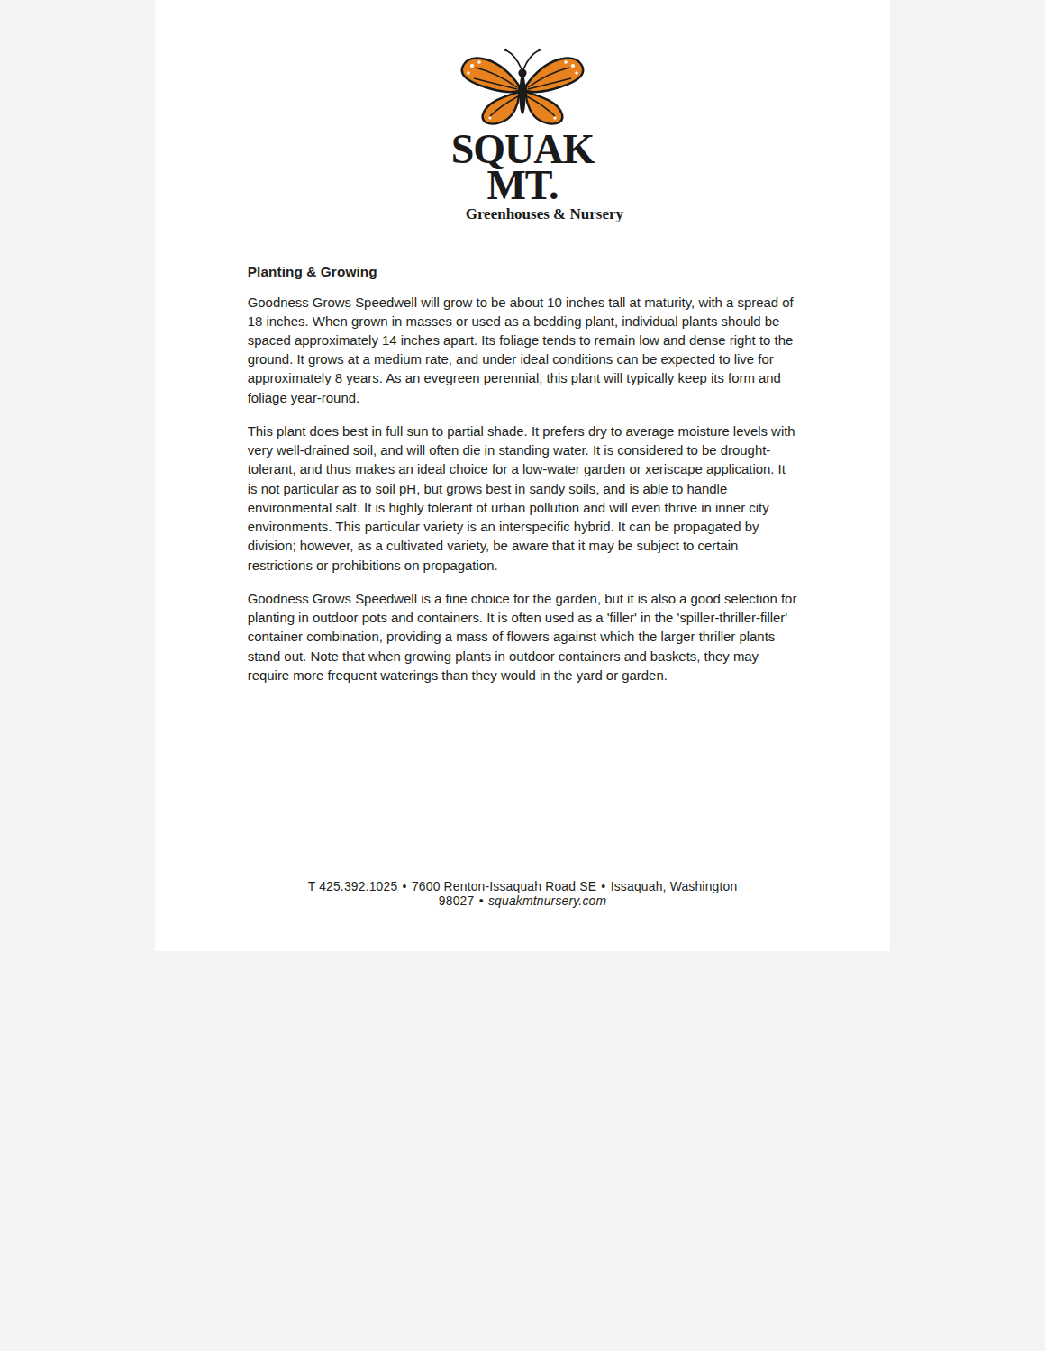Squak Mt. Greenhouses & Nursery logo with monarch butterfly SQUAK MT. Greenhouses & Nursery
Planting & Growing
Goodness Grows Speedwell will grow to be about 10 inches tall at maturity, with a spread of 18 inches. When grown in masses or used as a bedding plant, individual plants should be spaced approximately 14 inches apart. Its foliage tends to remain low and dense right to the ground. It grows at a medium rate, and under ideal conditions can be expected to live for approximately 8 years. As an evegreen perennial, this plant will typically keep its form and foliage year-round.
This plant does best in full sun to partial shade. It prefers dry to average moisture levels with very well-drained soil, and will often die in standing water. It is considered to be drought-tolerant, and thus makes an ideal choice for a low-water garden or xeriscape application. It is not particular as to soil pH, but grows best in sandy soils, and is able to handle environmental salt. It is highly tolerant of urban pollution and will even thrive in inner city environments. This particular variety is an interspecific hybrid. It can be propagated by division; however, as a cultivated variety, be aware that it may be subject to certain restrictions or prohibitions on propagation.
Goodness Grows Speedwell is a fine choice for the garden, but it is also a good selection for planting in outdoor pots and containers. It is often used as a 'filler' in the 'spiller-thriller-filler' container combination, providing a mass of flowers against which the larger thriller plants stand out. Note that when growing plants in outdoor containers and baskets, they may require more frequent waterings than they would in the yard or garden.
T 425.392.1025•7600 Renton-Issaquah Road SE•Issaquah, Washington 98027•squakmtnursery.com